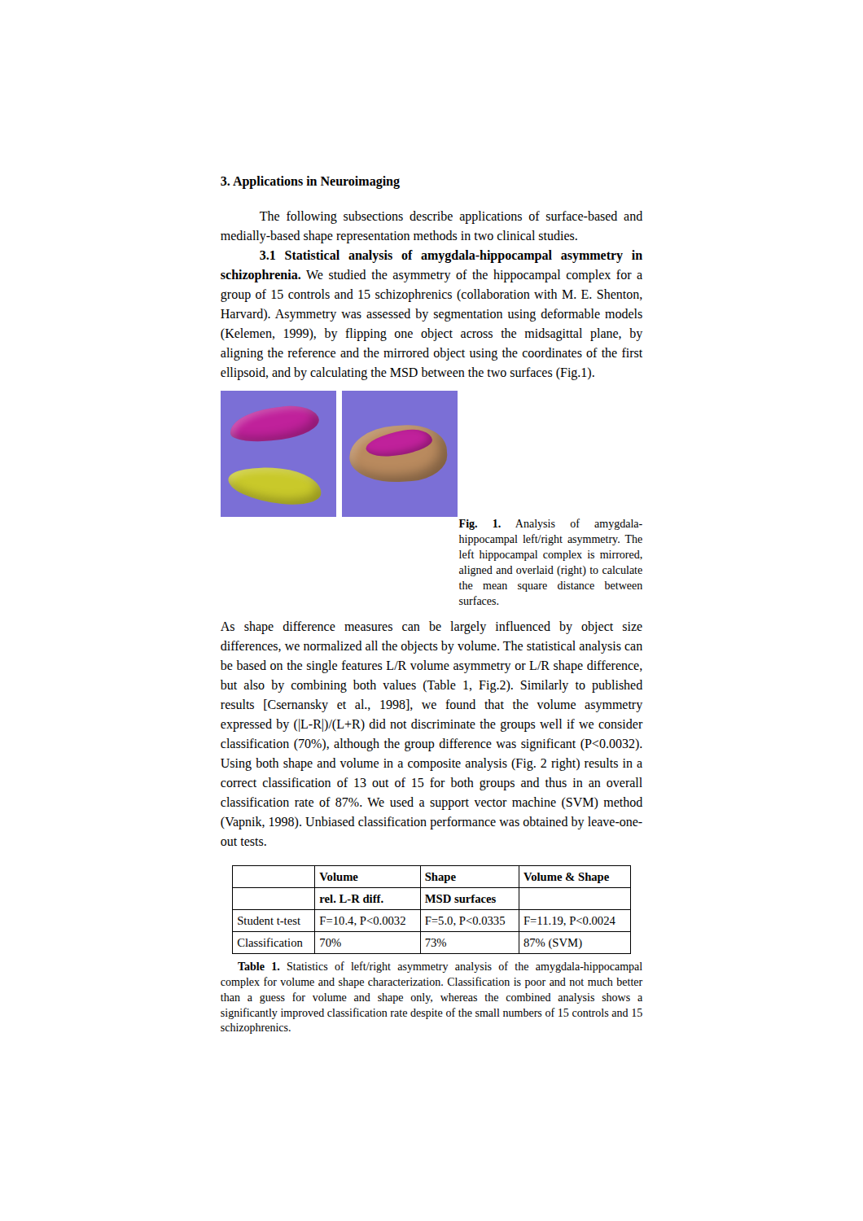3. Applications in Neuroimaging
The following subsections describe applications of surface-based and medially-based shape representation methods in two clinical studies.
3.1 Statistical analysis of amygdala-hippocampal asymmetry in schizophrenia. We studied the asymmetry of the hippocampal complex for a group of 15 controls and 15 schizophrenics (collaboration with M. E. Shenton, Harvard). Asymmetry was assessed by segmentation using deformable models (Kelemen, 1999), by flipping one object across the midsagittal plane, by aligning the reference and the mirrored object using the coordinates of the first ellipsoid, and by calculating the MSD between the two surfaces (Fig.1).
Fig. 1. Analysis of amygdala-hippocampal left/right asymmetry. The left hippocampal complex is mirrored, aligned and overlaid (right) to calculate the mean square distance between surfaces.
As shape difference measures can be largely influenced by object size differences, we normalized all the objects by volume. The statistical analysis can be based on the single features L/R volume asymmetry or L/R shape difference, but also by combining both values (Table 1, Fig.2). Similarly to published results [Csernansky et al., 1998], we found that the volume asymmetry expressed by (|L-R|)/(L+R) did not discriminate the groups well if we consider classification (70%), although the group difference was significant (P<0.0032). Using both shape and volume in a composite analysis (Fig. 2 right) results in a correct classification of 13 out of 15 for both groups and thus in an overall classification rate of 87%. We used a support vector machine (SVM) method (Vapnik, 1998). Unbiased classification performance was obtained by leave-one-out tests.
| | Volume | Shape | Volume & Shape |
| | rel. L-R diff. | MSD surfaces | |
| Student t-test | F=10.4, P<0.0032 | F=5.0, P<0.0335 | F=11.19, P<0.0024 |
| Classification | 70% | 73% | 87% (SVM) |
Table 1. Statistics of left/right asymmetry analysis of the amygdala-hippocampal complex for volume and shape characterization. Classification is poor and not much better than a guess for volume and shape only, whereas the combined analysis shows a significantly improved classification rate despite of the small numbers of 15 controls and 15 schizophrenics.